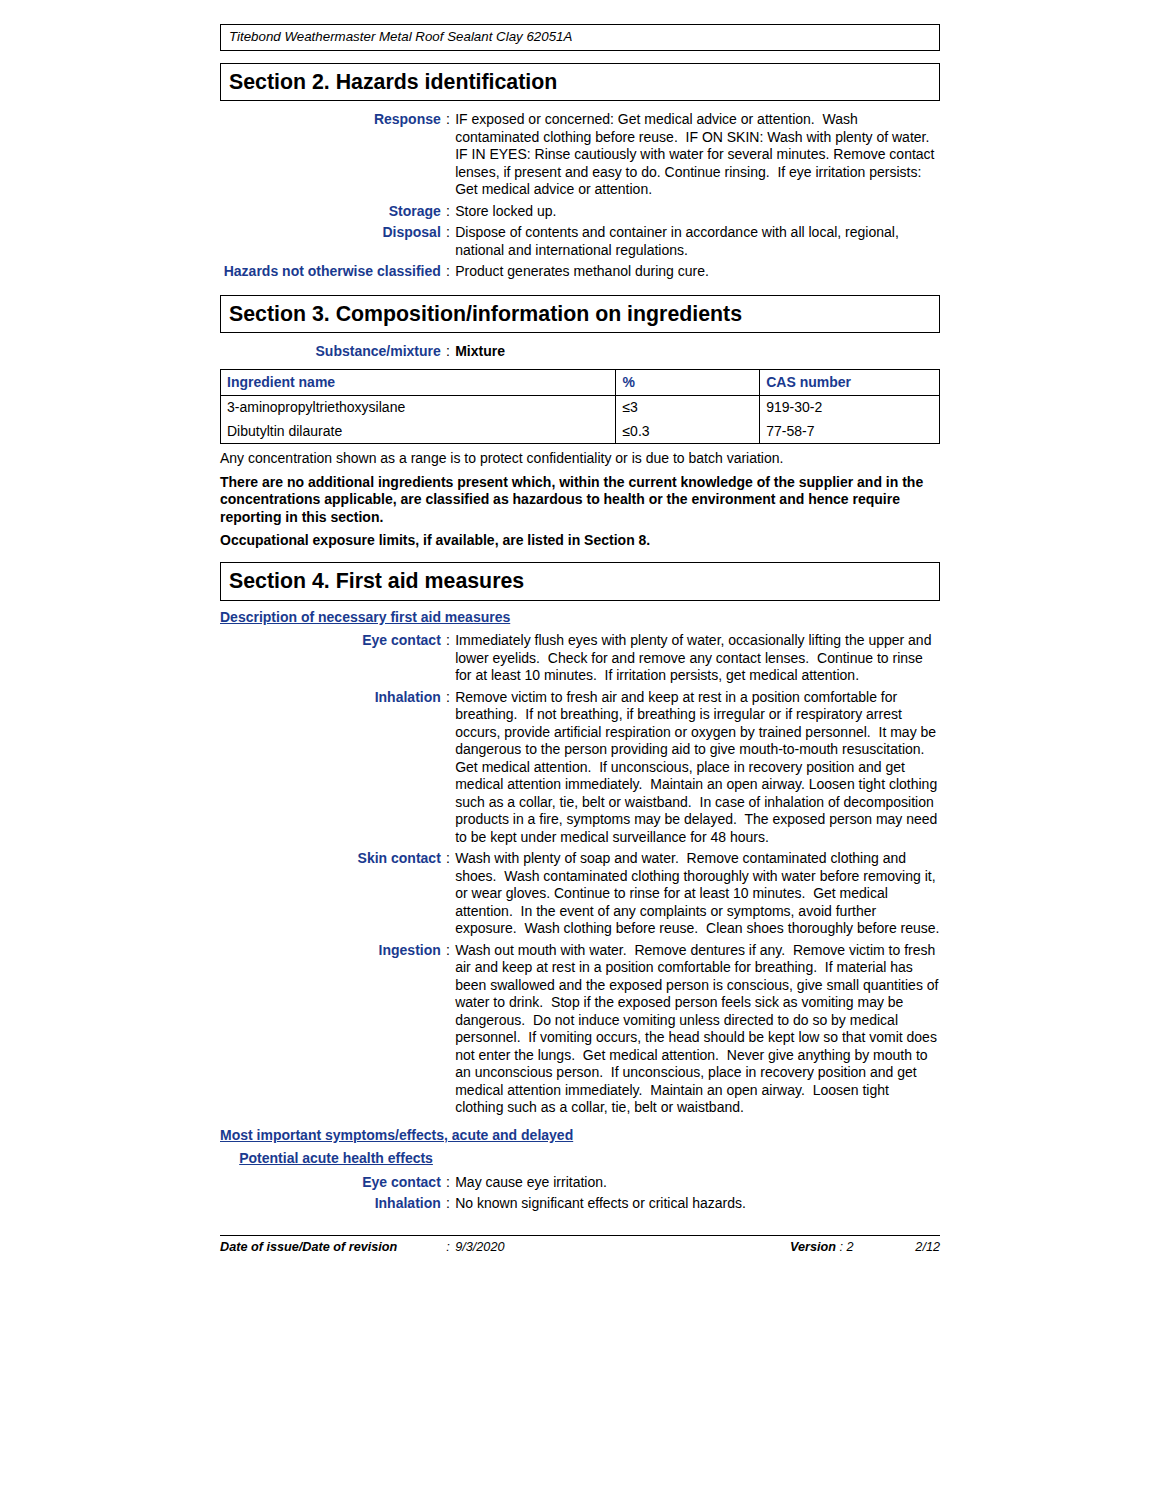Titebond Weathermaster Metal Roof Sealant Clay 62051A
Section 2. Hazards identification
| Response | : | IF exposed or concerned: Get medical advice or attention. Wash contaminated clothing before reuse. IF ON SKIN: Wash with plenty of water. IF IN EYES: Rinse cautiously with water for several minutes. Remove contact lenses, if present and easy to do. Continue rinsing. If eye irritation persists: Get medical advice or attention. |
| Storage | : | Store locked up. |
| Disposal | : | Dispose of contents and container in accordance with all local, regional, national and international regulations. |
| Hazards not otherwise classified | : | Product generates methanol during cure. |
Section 3. Composition/information on ingredients
| Substance/mixture | : | Mixture |
| Ingredient name | % | CAS number |
| --- | --- | --- |
| 3-aminopropyltriethoxysilane | ≤3 | 919-30-2 |
| Dibutyltin dilaurate | ≤0.3 | 77-58-7 |
Any concentration shown as a range is to protect confidentiality or is due to batch variation.
There are no additional ingredients present which, within the current knowledge of the supplier and in the concentrations applicable, are classified as hazardous to health or the environment and hence require reporting in this section.
Occupational exposure limits, if available, are listed in Section 8.
Section 4. First aid measures
Description of necessary first aid measures
| Eye contact | : | Immediately flush eyes with plenty of water, occasionally lifting the upper and lower eyelids. Check for and remove any contact lenses. Continue to rinse for at least 10 minutes. If irritation persists, get medical attention. |
| Inhalation | : | Remove victim to fresh air and keep at rest in a position comfortable for breathing. If not breathing, if breathing is irregular or if respiratory arrest occurs, provide artificial respiration or oxygen by trained personnel. It may be dangerous to the person providing aid to give mouth-to-mouth resuscitation. Get medical attention. If unconscious, place in recovery position and get medical attention immediately. Maintain an open airway. Loosen tight clothing such as a collar, tie, belt or waistband. In case of inhalation of decomposition products in a fire, symptoms may be delayed. The exposed person may need to be kept under medical surveillance for 48 hours. |
| Skin contact | : | Wash with plenty of soap and water. Remove contaminated clothing and shoes. Wash contaminated clothing thoroughly with water before removing it, or wear gloves. Continue to rinse for at least 10 minutes. Get medical attention. In the event of any complaints or symptoms, avoid further exposure. Wash clothing before reuse. Clean shoes thoroughly before reuse. |
| Ingestion | : | Wash out mouth with water. Remove dentures if any. Remove victim to fresh air and keep at rest in a position comfortable for breathing. If material has been swallowed and the exposed person is conscious, give small quantities of water to drink. Stop if the exposed person feels sick as vomiting may be dangerous. Do not induce vomiting unless directed to do so by medical personnel. If vomiting occurs, the head should be kept low so that vomit does not enter the lungs. Get medical attention. Never give anything by mouth to an unconscious person. If unconscious, place in recovery position and get medical attention immediately. Maintain an open airway. Loosen tight clothing such as a collar, tie, belt or waistband. |
Most important symptoms/effects, acute and delayed
Potential acute health effects
| Eye contact | : | May cause eye irritation. |
| Inhalation | : | No known significant effects or critical hazards. |
| Date of issue/Date of revision | : | 9/3/2020 | Version : 2 | 2/12 |